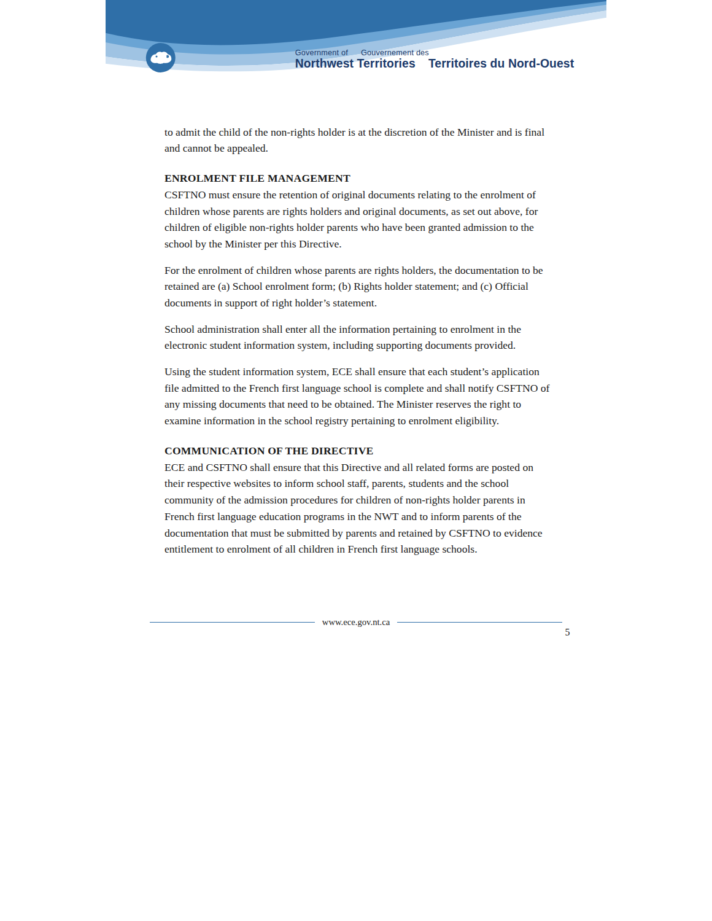Government of Gouvernement des
Northwest Territories Territoires du Nord-Ouest
to admit the child of the non-rights holder is at the discretion of the Minister and is final and cannot be appealed.
ENROLMENT FILE MANAGEMENT
CSFTNO must ensure the retention of original documents relating to the enrolment of children whose parents are rights holders and original documents, as set out above, for children of eligible non-rights holder parents who have been granted admission to the school by the Minister per this Directive.
For the enrolment of children whose parents are rights holders, the documentation to be retained are (a) School enrolment form; (b) Rights holder statement; and (c) Official documents in support of right holder’s statement.
School administration shall enter all the information pertaining to enrolment in the electronic student information system, including supporting documents provided.
Using the student information system, ECE shall ensure that each student’s application file admitted to the French first language school is complete and shall notify CSFTNO of any missing documents that need to be obtained. The Minister reserves the right to examine information in the school registry pertaining to enrolment eligibility.
COMMUNICATION OF THE DIRECTIVE
ECE and CSFTNO shall ensure that this Directive and all related forms are posted on their respective websites to inform school staff, parents, students and the school community of the admission procedures for children of non-rights holder parents in French first language education programs in the NWT and to inform parents of the documentation that must be submitted by parents and retained by CSFTNO to evidence entitlement to enrolment of all children in French first language schools.
www.ece.gov.nt.ca
5